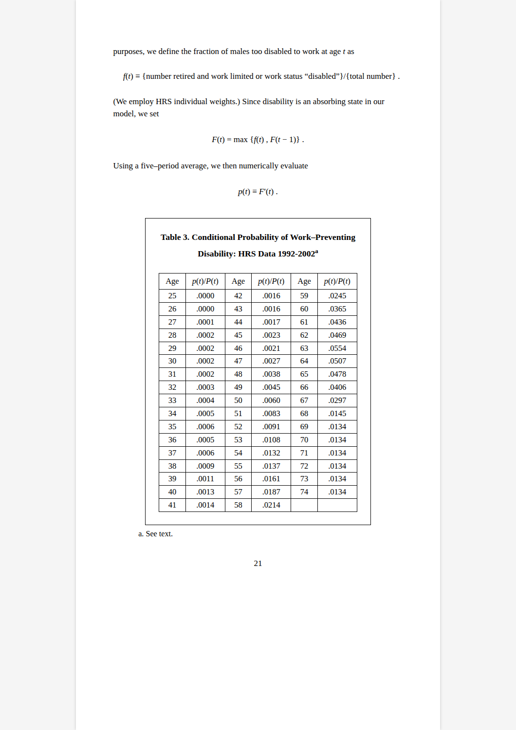purposes, we define the fraction of males too disabled to work at age t as
f(t) ≡ {number retired and work limited or work status “disabled”}/{total number} .
(We employ HRS individual weights.) Since disability is an absorbing state in our model, we set
F(t) = max {f(t) , F(t − 1)} .
Using a five–period average, we then numerically evaluate
p(t) ≡ F′(t) .
Table 3. Conditional Probability of Work–Preventing
Disability: HRS Data 1992-2002a
| Age | p ( t )/ P ( t ) | Age | p ( t )/ P ( t ) | Age | p ( t )/ P ( t ) |
| --- | --- | --- | --- | --- | --- |
| 25 | .0000 | 42 | .0016 | 59 | .0245 |
| 26 | .0000 | 43 | .0016 | 60 | .0365 |
| 27 | .0001 | 44 | .0017 | 61 | .0436 |
| 28 | .0002 | 45 | .0023 | 62 | .0469 |
| 29 | .0002 | 46 | .0021 | 63 | .0554 |
| 30 | .0002 | 47 | .0027 | 64 | .0507 |
| 31 | .0002 | 48 | .0038 | 65 | .0478 |
| 32 | .0003 | 49 | .0045 | 66 | .0406 |
| 33 | .0004 | 50 | .0060 | 67 | .0297 |
| 34 | .0005 | 51 | .0083 | 68 | .0145 |
| 35 | .0006 | 52 | .0091 | 69 | .0134 |
| 36 | .0005 | 53 | .0108 | 70 | .0134 |
| 37 | .0006 | 54 | .0132 | 71 | .0134 |
| 38 | .0009 | 55 | .0137 | 72 | .0134 |
| 39 | .0011 | 56 | .0161 | 73 | .0134 |
| 40 | .0013 | 57 | .0187 | 74 | .0134 |
| 41 | .0014 | 58 | .0214 | | |
a. See text.
21